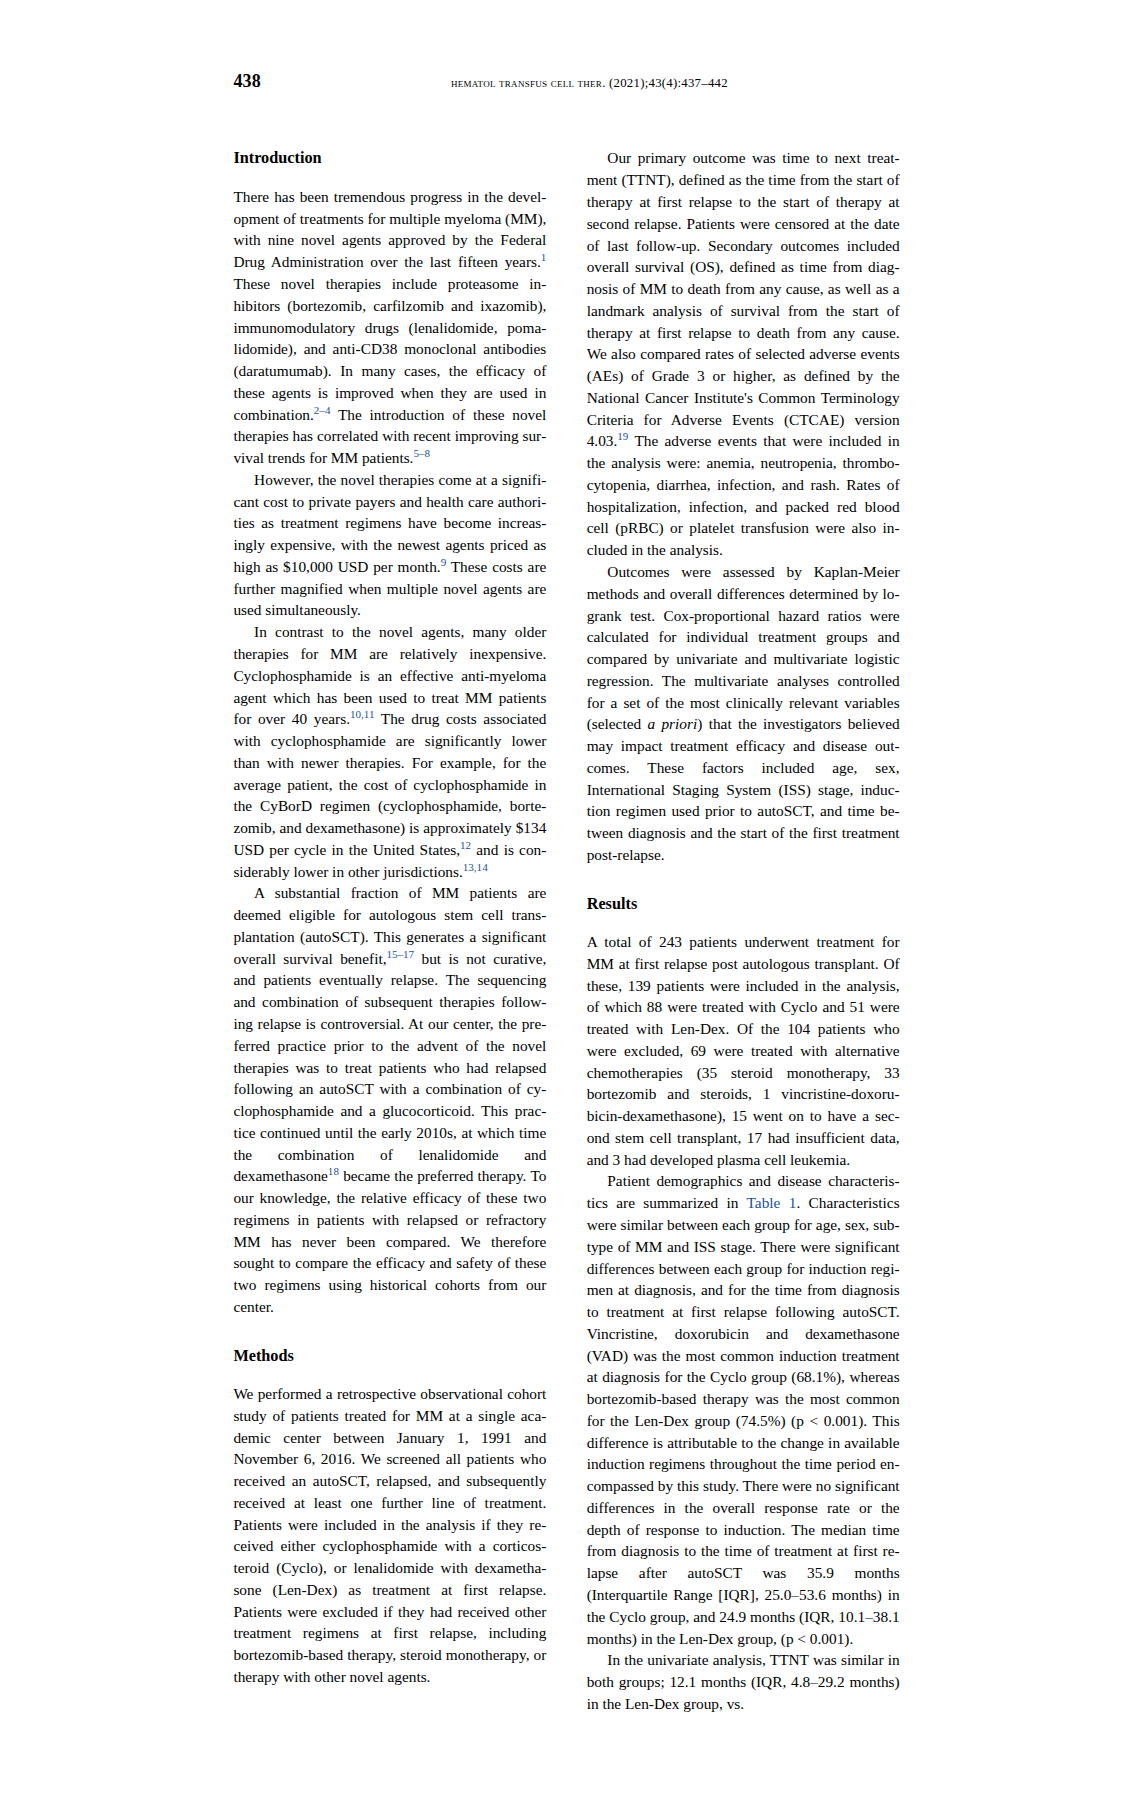438 hematol transfus cell ther. (2021);43(4):437–442
Introduction
There has been tremendous progress in the development of treatments for multiple myeloma (MM), with nine novel agents approved by the Federal Drug Administration over the last fifteen years.1 These novel therapies include proteasome inhibitors (bortezomib, carfilzomib and ixazomib), immunomodulatory drugs (lenalidomide, pomalidomide), and anti-CD38 monoclonal antibodies (daratumumab). In many cases, the efficacy of these agents is improved when they are used in combination.2–4 The introduction of these novel therapies has correlated with recent improving survival trends for MM patients.5–8
However, the novel therapies come at a significant cost to private payers and health care authorities as treatment regimens have become increasingly expensive, with the newest agents priced as high as $10,000 USD per month.9 These costs are further magnified when multiple novel agents are used simultaneously.
In contrast to the novel agents, many older therapies for MM are relatively inexpensive. Cyclophosphamide is an effective anti-myeloma agent which has been used to treat MM patients for over 40 years.10,11 The drug costs associated with cyclophosphamide are significantly lower than with newer therapies. For example, for the average patient, the cost of cyclophosphamide in the CyBorD regimen (cyclophosphamide, bortezomib, and dexamethasone) is approximately $134 USD per cycle in the United States,12 and is considerably lower in other jurisdictions.13,14
A substantial fraction of MM patients are deemed eligible for autologous stem cell transplantation (autoSCT). This generates a significant overall survival benefit,15–17 but is not curative, and patients eventually relapse. The sequencing and combination of subsequent therapies following relapse is controversial. At our center, the preferred practice prior to the advent of the novel therapies was to treat patients who had relapsed following an autoSCT with a combination of cyclophosphamide and a glucocorticoid. This practice continued until the early 2010s, at which time the combination of lenalidomide and dexamethasone18 became the preferred therapy. To our knowledge, the relative efficacy of these two regimens in patients with relapsed or refractory MM has never been compared. We therefore sought to compare the efficacy and safety of these two regimens using historical cohorts from our center.
Methods
We performed a retrospective observational cohort study of patients treated for MM at a single academic center between January 1, 1991 and November 6, 2016. We screened all patients who received an autoSCT, relapsed, and subsequently received at least one further line of treatment. Patients were included in the analysis if they received either cyclophosphamide with a corticosteroid (Cyclo), or lenalidomide with dexamethasone (Len-Dex) as treatment at first relapse. Patients were excluded if they had received other treatment regimens at first relapse, including bortezomib-based therapy, steroid monotherapy, or therapy with other novel agents.
Our primary outcome was time to next treatment (TTNT), defined as the time from the start of therapy at first relapse to the start of therapy at second relapse. Patients were censored at the date of last follow-up. Secondary outcomes included overall survival (OS), defined as time from diagnosis of MM to death from any cause, as well as a landmark analysis of survival from the start of therapy at first relapse to death from any cause. We also compared rates of selected adverse events (AEs) of Grade 3 or higher, as defined by the National Cancer Institute's Common Terminology Criteria for Adverse Events (CTCAE) version 4.03.19 The adverse events that were included in the analysis were: anemia, neutropenia, thrombocytopenia, diarrhea, infection, and rash. Rates of hospitalization, infection, and packed red blood cell (pRBC) or platelet transfusion were also included in the analysis.
Outcomes were assessed by Kaplan-Meier methods and overall differences determined by logrank test. Cox-proportional hazard ratios were calculated for individual treatment groups and compared by univariate and multivariate logistic regression. The multivariate analyses controlled for a set of the most clinically relevant variables (selected a priori) that the investigators believed may impact treatment efficacy and disease outcomes. These factors included age, sex, International Staging System (ISS) stage, induction regimen used prior to autoSCT, and time between diagnosis and the start of the first treatment post-relapse.
Results
A total of 243 patients underwent treatment for MM at first relapse post autologous transplant. Of these, 139 patients were included in the analysis, of which 88 were treated with Cyclo and 51 were treated with Len-Dex. Of the 104 patients who were excluded, 69 were treated with alternative chemotherapies (35 steroid monotherapy, 33 bortezomib and steroids, 1 vincristine-doxorubicin-dexamethasone), 15 went on to have a second stem cell transplant, 17 had insufficient data, and 3 had developed plasma cell leukemia.
Patient demographics and disease characteristics are summarized in Table 1. Characteristics were similar between each group for age, sex, subtype of MM and ISS stage. There were significant differences between each group for induction regimen at diagnosis, and for the time from diagnosis to treatment at first relapse following autoSCT. Vincristine, doxorubicin and dexamethasone (VAD) was the most common induction treatment at diagnosis for the Cyclo group (68.1%), whereas bortezomib-based therapy was the most common for the Len-Dex group (74.5%) (p < 0.001). This difference is attributable to the change in available induction regimens throughout the time period encompassed by this study. There were no significant differences in the overall response rate or the depth of response to induction. The median time from diagnosis to the time of treatment at first relapse after autoSCT was 35.9 months (Interquartile Range [IQR], 25.0–53.6 months) in the Cyclo group, and 24.9 months (IQR, 10.1–38.1 months) in the Len-Dex group, (p < 0.001).
In the univariate analysis, TTNT was similar in both groups; 12.1 months (IQR, 4.8–29.2 months) in the Len-Dex group, vs.